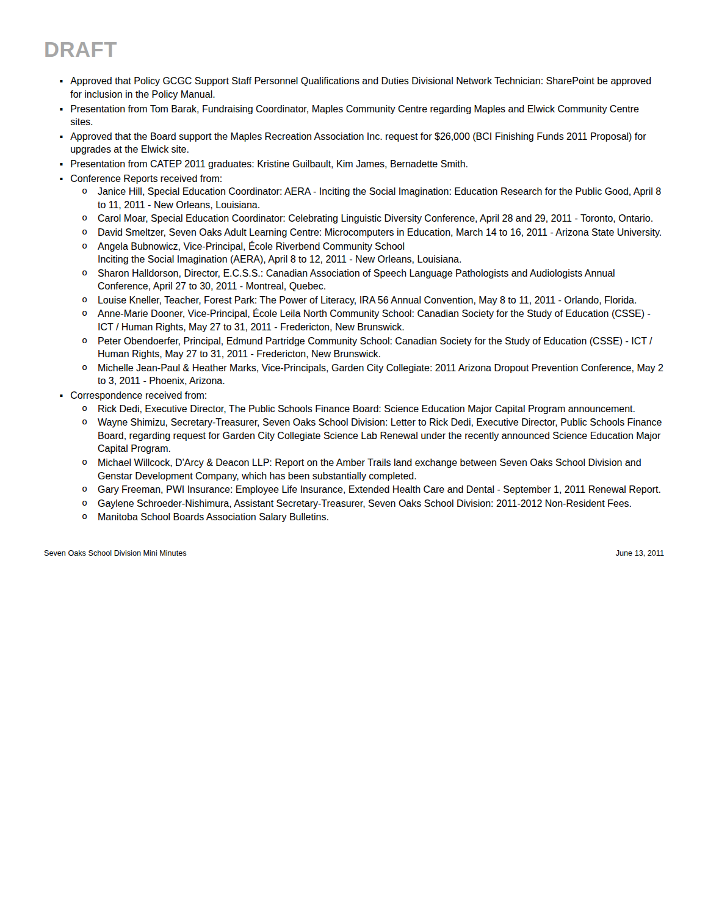DRAFT
Approved that Policy GCGC Support Staff Personnel Qualifications and Duties Divisional Network Technician: SharePoint be approved for inclusion in the Policy Manual.
Presentation from Tom Barak, Fundraising Coordinator, Maples Community Centre regarding Maples and Elwick Community Centre sites.
Approved that the Board support the Maples Recreation Association Inc. request for $26,000 (BCI Finishing Funds 2011 Proposal) for upgrades at the Elwick site.
Presentation from CATEP 2011 graduates: Kristine Guilbault, Kim James, Bernadette Smith.
Conference Reports received from:
Janice Hill, Special Education Coordinator: AERA - Inciting the Social Imagination: Education Research for the Public Good, April 8 to 11, 2011 - New Orleans, Louisiana.
Carol Moar, Special Education Coordinator: Celebrating Linguistic Diversity Conference, April 28 and 29, 2011 - Toronto, Ontario.
David Smeltzer, Seven Oaks Adult Learning Centre: Microcomputers in Education, March 14 to 16, 2011 - Arizona State University.
Angela Bubnowicz, Vice-Principal, École Riverbend Community School
Inciting the Social Imagination (AERA), April 8 to 12, 2011 - New Orleans, Louisiana.
Sharon Halldorson, Director, E.C.S.S.: Canadian Association of Speech Language Pathologists and Audiologists Annual Conference, April 27 to 30, 2011 - Montreal, Quebec.
Louise Kneller, Teacher, Forest Park: The Power of Literacy, IRA 56 Annual Convention, May 8 to 11, 2011 - Orlando, Florida.
Anne-Marie Dooner, Vice-Principal, École Leila North Community School: Canadian Society for the Study of Education (CSSE) - ICT / Human Rights, May 27 to 31, 2011 - Fredericton, New Brunswick.
Peter Obendoerfer, Principal, Edmund Partridge Community School: Canadian Society for the Study of Education (CSSE) - ICT / Human Rights, May 27 to 31, 2011 - Fredericton, New Brunswick.
Michelle Jean-Paul & Heather Marks, Vice-Principals, Garden City Collegiate: 2011 Arizona Dropout Prevention Conference, May 2 to 3, 2011 - Phoenix, Arizona.
Correspondence received from:
Rick Dedi, Executive Director, The Public Schools Finance Board: Science Education Major Capital Program announcement.
Wayne Shimizu, Secretary-Treasurer, Seven Oaks School Division: Letter to Rick Dedi, Executive Director, Public Schools Finance Board, regarding request for Garden City Collegiate Science Lab Renewal under the recently announced Science Education Major Capital Program.
Michael Willcock, D'Arcy & Deacon LLP: Report on the Amber Trails land exchange between Seven Oaks School Division and Genstar Development Company, which has been substantially completed.
Gary Freeman, PWI Insurance: Employee Life Insurance, Extended Health Care and Dental - September 1, 2011 Renewal Report.
Gaylene Schroeder-Nishimura, Assistant Secretary-Treasurer, Seven Oaks School Division: 2011-2012 Non-Resident Fees.
Manitoba School Boards Association Salary Bulletins.
Seven Oaks School Division Mini Minutes June 13, 2011